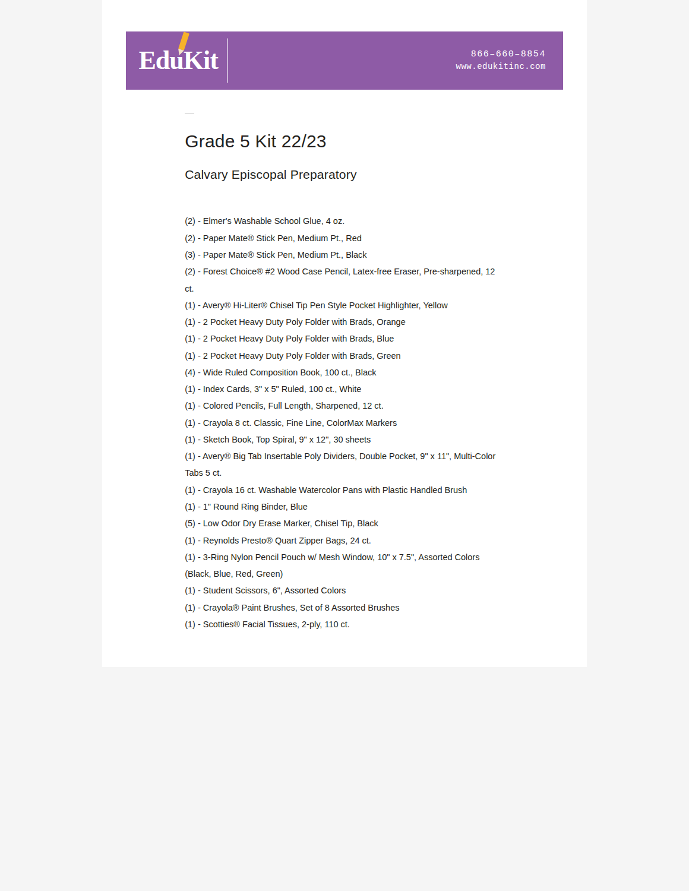Edu Kit
866–660–8854
www.edukitinc.com
Grade 5 Kit 22/23
Calvary Episcopal Preparatory
(2) - Elmer's Washable School Glue, 4 oz.
(2) - Paper Mate® Stick Pen, Medium Pt., Red
(3) - Paper Mate® Stick Pen, Medium Pt., Black
(2) - Forest Choice® #2 Wood Case Pencil, Latex-free Eraser, Pre-sharpened, 12 ct.
(1) - Avery® Hi-Liter® Chisel Tip Pen Style Pocket Highlighter, Yellow
(1) - 2 Pocket Heavy Duty Poly Folder with Brads, Orange
(1) - 2 Pocket Heavy Duty Poly Folder with Brads, Blue
(1) - 2 Pocket Heavy Duty Poly Folder with Brads, Green
(4) - Wide Ruled Composition Book, 100 ct., Black
(1) - Index Cards, 3" x 5" Ruled, 100 ct., White
(1) - Colored Pencils, Full Length, Sharpened, 12 ct.
(1) - Crayola 8 ct. Classic, Fine Line, ColorMax Markers
(1) - Sketch Book, Top Spiral, 9" x 12", 30 sheets
(1) - Avery® Big Tab Insertable Poly Dividers, Double Pocket, 9" x 11", Multi-Color Tabs 5 ct.
(1) - Crayola 16 ct. Washable Watercolor Pans with Plastic Handled Brush
(1) - 1" Round Ring Binder, Blue
(5) - Low Odor Dry Erase Marker, Chisel Tip, Black
(1) - Reynolds Presto® Quart Zipper Bags, 24 ct.
(1) - 3-Ring Nylon Pencil Pouch w/ Mesh Window, 10" x 7.5", Assorted Colors (Black, Blue, Red, Green)
(1) - Student Scissors, 6", Assorted Colors
(1) - Crayola® Paint Brushes, Set of 8 Assorted Brushes
(1) - Scotties® Facial Tissues, 2-ply, 110 ct.